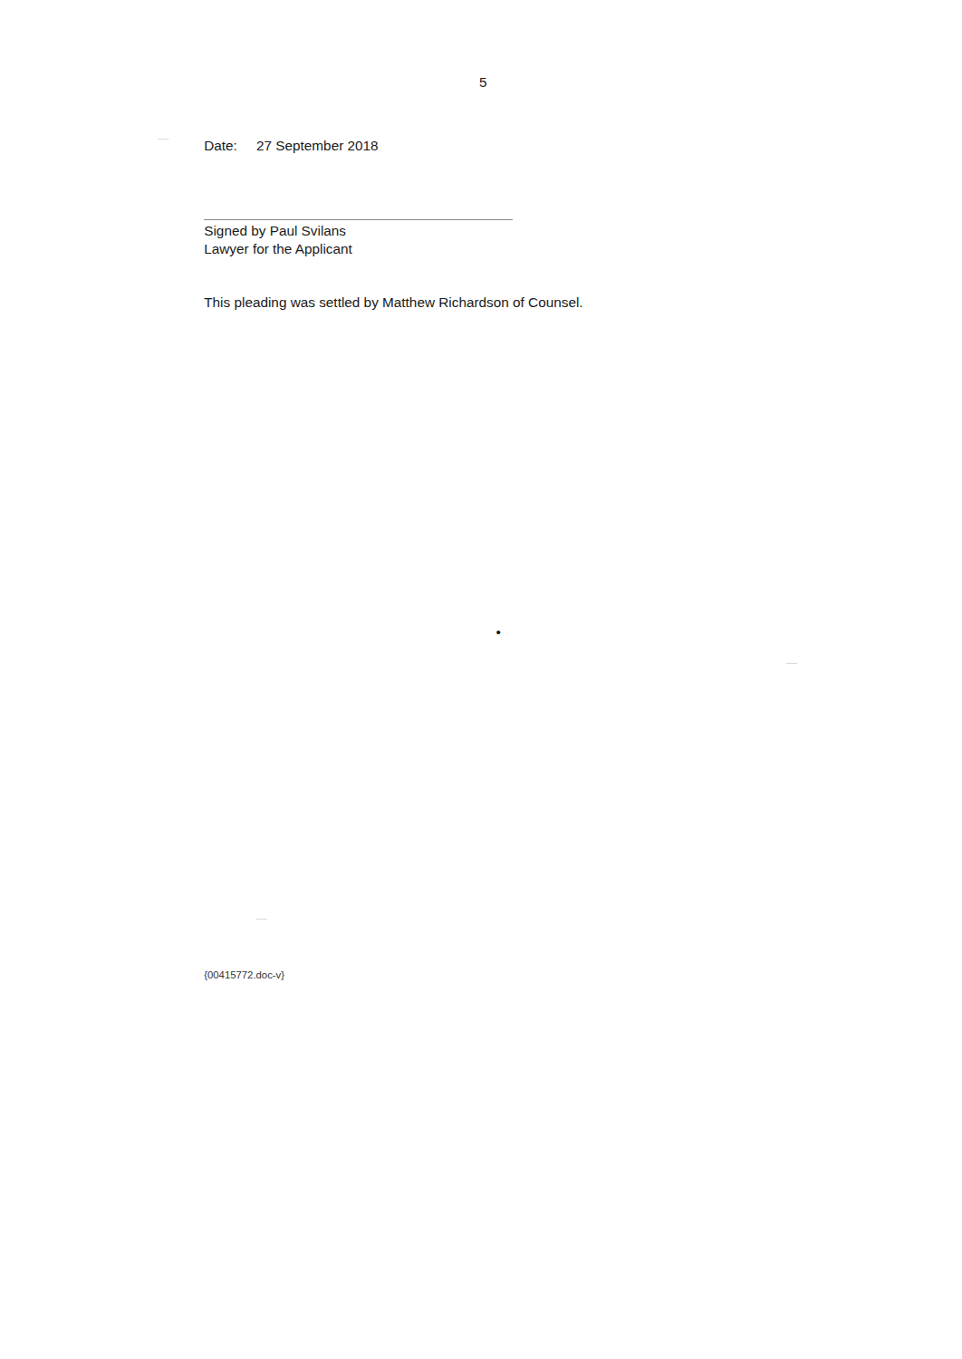—
—
—
5
Date: 27 September 2018
Signed by Paul Svilans
Lawyer for the Applicant
This pleading was settled by Matthew Richardson of Counsel.
•
{00415772.doc-v}